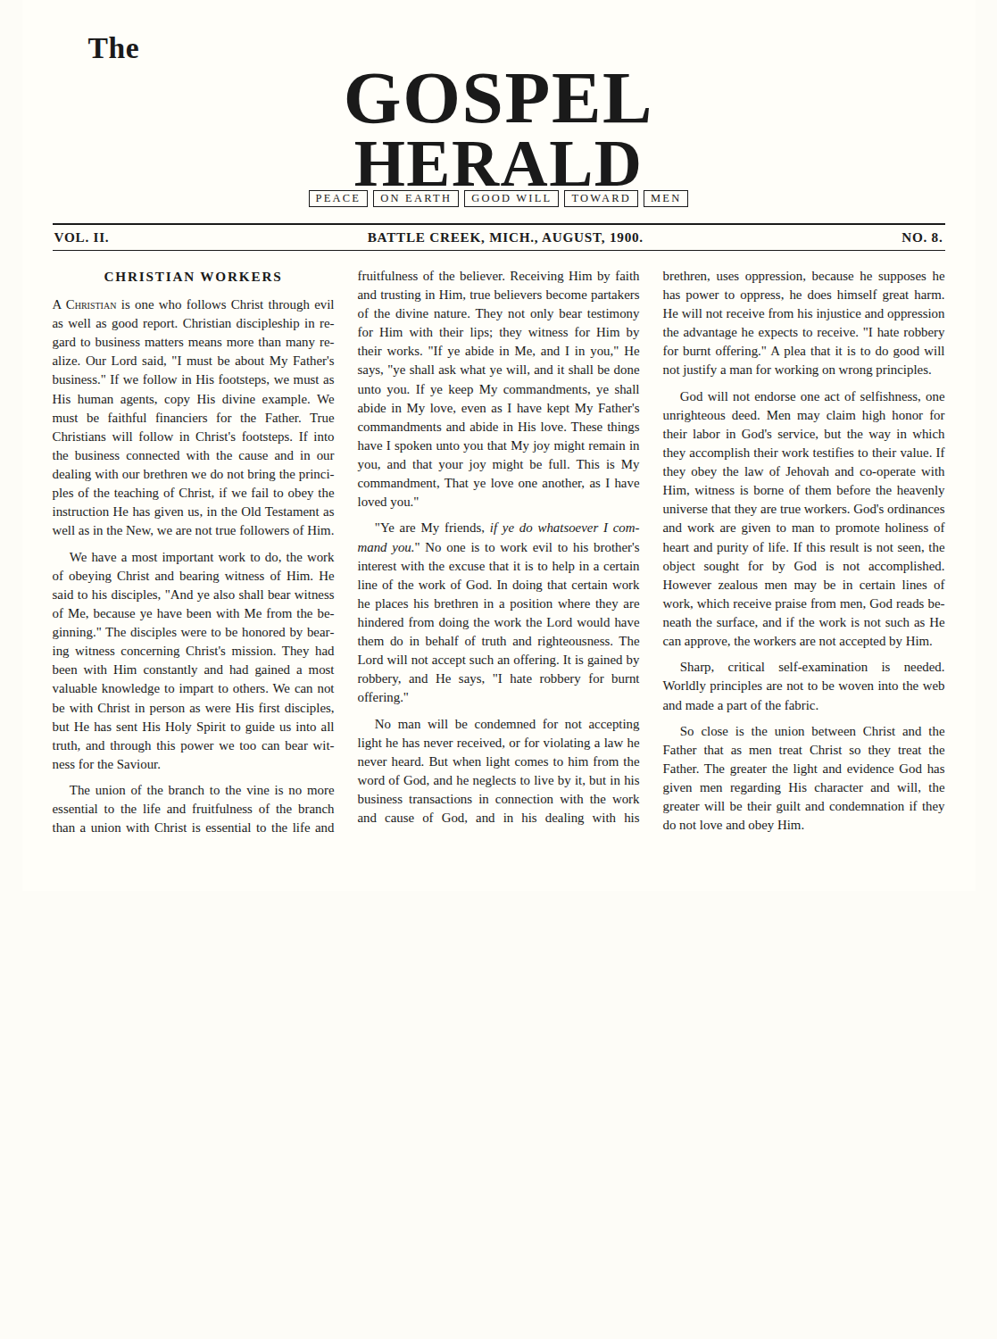The Gospel Herald
Peace On Earth Good Will Toward Men
VOL. II.
BATTLE CREEK, MICH., AUGUST, 1900.
NO. 8.
Christian Workers
A Christian is one who follows Christ through evil as well as good report. Christian discipleship in regard to business matters means more than many realize. Our Lord said, "I must be about My Father's business." If we follow in His footsteps, we must as His human agents, copy His divine example. We must be faithful financiers for the Father. True Christians will follow in Christ's footsteps. If into the business connected with the cause and in our dealing with our brethren we do not bring the principles of the teaching of Christ, if we fail to obey the instruction He has given us, in the Old Testament as well as in the New, we are not true followers of Him.
We have a most important work to do, the work of obeying Christ and bearing witness of Him. He said to his disciples, "And ye also shall bear witness of Me, because ye have been with Me from the beginning." The disciples were to be honored by bearing witness concerning Christ's mission. They had been with Him constantly and had gained a most valuable knowledge to impart to others. We can not be with Christ in person as were His first disciples, but He has sent His Holy Spirit to guide us into all truth, and through this power we too can bear witness for the Saviour.
The union of the branch to the vine is no more essential to the life and fruitfulness of the branch than a union with Christ is essential to the life and fruitfulness of the believer. Receiving Him by faith and trusting in Him, true believers become partakers of the divine nature. They not only bear testimony for Him with their lips; they witness for Him by their works. "If ye abide in Me, and I in you," He says, "ye shall ask what ye will, and it shall be done unto you. If ye keep My commandments, ye shall abide in My love, even as I have kept My Father's commandments and abide in His love. These things have I spoken unto you that My joy might remain in you, and that your joy might be full. This is My commandment, That ye love one another, as I have loved you."
"Ye are My friends, if ye do whatsoever I command you." No one is to work evil to his brother's interest with the excuse that it is to help in a certain line of the work of God. In doing that certain work he places his brethren in a position where they are hindered from doing the work the Lord would have them do in behalf of truth and righteousness. The Lord will not accept such an offering. It is gained by robbery, and He says, "I hate robbery for burnt offering."
No man will be condemned for not accepting light he has never received, or for violating a law he never heard. But when light comes to him from the word of God, and he neglects to live by it, but in his business transactions in connection with the work and cause of God, and in his dealing with his brethren, uses oppression, because he supposes he has power to oppress, he does himself great harm. He will not receive from his injustice and oppression the advantage he expects to receive. "I hate robbery for burnt offering." A plea that it is to do good will not justify a man for working on wrong principles.
God will not endorse one act of selfishness, one unrighteous deed. Men may claim high honor for their labor in God's service, but the way in which they accomplish their work testifies to their value. If they obey the law of Jehovah and co-operate with Him, witness is borne of them before the heavenly universe that they are true workers. God's ordinances and work are given to man to promote holiness of heart and purity of life. If this result is not seen, the object sought for by God is not accomplished. However zealous men may be in certain lines of work, which receive praise from men, God reads beneath the surface, and if the work is not such as He can approve, the workers are not accepted by Him.
Sharp, critical self-examination is needed. Worldly principles are not to be woven into the web and made a part of the fabric.
So close is the union between Christ and the Father that as men treat Christ so they treat the Father. The greater the light and evidence God has given men regarding His character and will, the greater will be their guilt and condemnation if they do not love and obey Him.